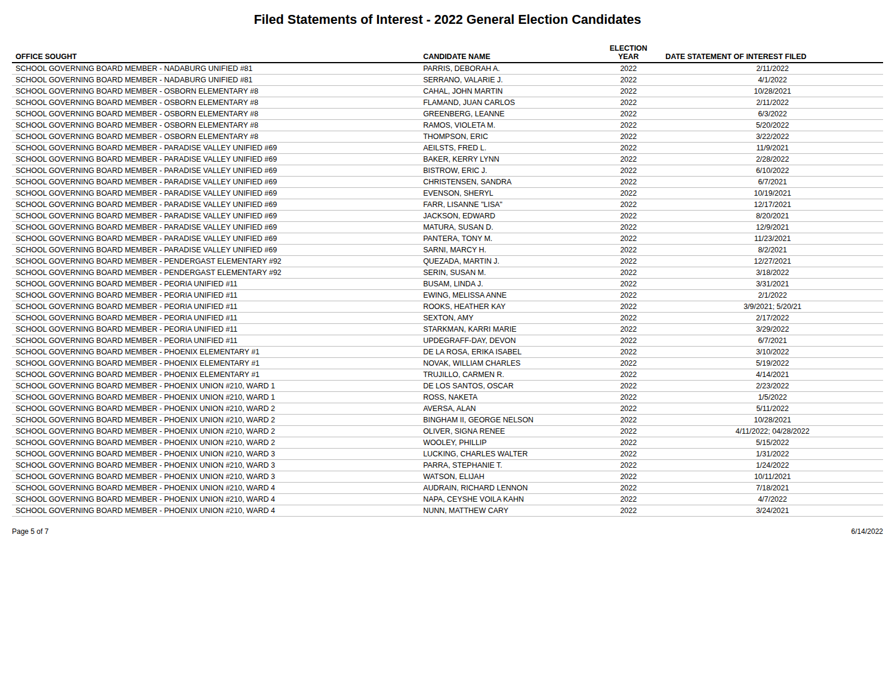Filed Statements of Interest - 2022 General Election Candidates
| OFFICE SOUGHT | CANDIDATE NAME | ELECTION YEAR | DATE STATEMENT OF INTEREST FILED |
| --- | --- | --- | --- |
| SCHOOL GOVERNING BOARD MEMBER - NADABURG UNIFIED #81 | PARRIS, DEBORAH A. | 2022 | 2/11/2022 |
| SCHOOL GOVERNING BOARD MEMBER - NADABURG UNIFIED #81 | SERRANO, VALARIE J. | 2022 | 4/1/2022 |
| SCHOOL GOVERNING BOARD MEMBER - OSBORN ELEMENTARY #8 | CAHAL, JOHN MARTIN | 2022 | 10/28/2021 |
| SCHOOL GOVERNING BOARD MEMBER - OSBORN ELEMENTARY #8 | FLAMAND, JUAN CARLOS | 2022 | 2/11/2022 |
| SCHOOL GOVERNING BOARD MEMBER - OSBORN ELEMENTARY #8 | GREENBERG, LEANNE | 2022 | 6/3/2022 |
| SCHOOL GOVERNING BOARD MEMBER - OSBORN ELEMENTARY #8 | RAMOS, VIOLETA M. | 2022 | 5/20/2022 |
| SCHOOL GOVERNING BOARD MEMBER - OSBORN ELEMENTARY #8 | THOMPSON, ERIC | 2022 | 3/22/2022 |
| SCHOOL GOVERNING BOARD MEMBER - PARADISE VALLEY UNIFIED #69 | AEILSTS, FRED L. | 2022 | 11/9/2021 |
| SCHOOL GOVERNING BOARD MEMBER - PARADISE VALLEY UNIFIED #69 | BAKER, KERRY LYNN | 2022 | 2/28/2022 |
| SCHOOL GOVERNING BOARD MEMBER - PARADISE VALLEY UNIFIED #69 | BISTROW, ERIC J. | 2022 | 6/10/2022 |
| SCHOOL GOVERNING BOARD MEMBER - PARADISE VALLEY UNIFIED #69 | CHRISTENSEN, SANDRA | 2022 | 6/7/2021 |
| SCHOOL GOVERNING BOARD MEMBER - PARADISE VALLEY UNIFIED #69 | EVENSON, SHERYL | 2022 | 10/19/2021 |
| SCHOOL GOVERNING BOARD MEMBER - PARADISE VALLEY UNIFIED #69 | FARR, LISANNE "LISA" | 2022 | 12/17/2021 |
| SCHOOL GOVERNING BOARD MEMBER - PARADISE VALLEY UNIFIED #69 | JACKSON, EDWARD | 2022 | 8/20/2021 |
| SCHOOL GOVERNING BOARD MEMBER - PARADISE VALLEY UNIFIED #69 | MATURA, SUSAN D. | 2022 | 12/9/2021 |
| SCHOOL GOVERNING BOARD MEMBER - PARADISE VALLEY UNIFIED #69 | PANTERA, TONY M. | 2022 | 11/23/2021 |
| SCHOOL GOVERNING BOARD MEMBER - PARADISE VALLEY UNIFIED #69 | SARNI, MARCY H. | 2022 | 8/2/2021 |
| SCHOOL GOVERNING BOARD MEMBER - PENDERGAST ELEMENTARY #92 | QUEZADA, MARTIN J. | 2022 | 12/27/2021 |
| SCHOOL GOVERNING BOARD MEMBER - PENDERGAST ELEMENTARY #92 | SERIN, SUSAN M. | 2022 | 3/18/2022 |
| SCHOOL GOVERNING BOARD MEMBER - PEORIA UNIFIED #11 | BUSAM, LINDA J. | 2022 | 3/31/2021 |
| SCHOOL GOVERNING BOARD MEMBER - PEORIA UNIFIED #11 | EWING, MELISSA ANNE | 2022 | 2/1/2022 |
| SCHOOL GOVERNING BOARD MEMBER - PEORIA UNIFIED #11 | ROOKS, HEATHER KAY | 2022 | 3/9/2021; 5/20/21 |
| SCHOOL GOVERNING BOARD MEMBER - PEORIA UNIFIED #11 | SEXTON, AMY | 2022 | 2/17/2022 |
| SCHOOL GOVERNING BOARD MEMBER - PEORIA UNIFIED #11 | STARKMAN, KARRI MARIE | 2022 | 3/29/2022 |
| SCHOOL GOVERNING BOARD MEMBER - PEORIA UNIFIED #11 | UPDEGRAFF-DAY, DEVON | 2022 | 6/7/2021 |
| SCHOOL GOVERNING BOARD MEMBER - PHOENIX ELEMENTARY #1 | DE LA ROSA, ERIKA ISABEL | 2022 | 3/10/2022 |
| SCHOOL GOVERNING BOARD MEMBER - PHOENIX ELEMENTARY #1 | NOVAK, WILLIAM CHARLES | 2022 | 5/19/2022 |
| SCHOOL GOVERNING BOARD MEMBER - PHOENIX ELEMENTARY #1 | TRUJILLO, CARMEN R. | 2022 | 4/14/2021 |
| SCHOOL GOVERNING BOARD MEMBER - PHOENIX UNION #210, WARD 1 | DE LOS SANTOS, OSCAR | 2022 | 2/23/2022 |
| SCHOOL GOVERNING BOARD MEMBER - PHOENIX UNION #210, WARD 1 | ROSS, NAKETA | 2022 | 1/5/2022 |
| SCHOOL GOVERNING BOARD MEMBER - PHOENIX UNION #210, WARD 2 | AVERSA, ALAN | 2022 | 5/11/2022 |
| SCHOOL GOVERNING BOARD MEMBER - PHOENIX UNION #210, WARD 2 | BINGHAM II, GEORGE NELSON | 2022 | 10/28/2021 |
| SCHOOL GOVERNING BOARD MEMBER - PHOENIX UNION #210, WARD 2 | OLIVER, SIGNA RENEE | 2022 | 4/11/2022; 04/28/2022 |
| SCHOOL GOVERNING BOARD MEMBER - PHOENIX UNION #210, WARD 2 | WOOLEY, PHILLIP | 2022 | 5/15/2022 |
| SCHOOL GOVERNING BOARD MEMBER - PHOENIX UNION #210, WARD 3 | LUCKING, CHARLES WALTER | 2022 | 1/31/2022 |
| SCHOOL GOVERNING BOARD MEMBER - PHOENIX UNION #210, WARD 3 | PARRA, STEPHANIE T. | 2022 | 1/24/2022 |
| SCHOOL GOVERNING BOARD MEMBER - PHOENIX UNION #210, WARD 3 | WATSON, ELIJAH | 2022 | 10/11/2021 |
| SCHOOL GOVERNING BOARD MEMBER - PHOENIX UNION #210, WARD 4 | AUDRAIN, RICHARD LENNON | 2022 | 7/18/2021 |
| SCHOOL GOVERNING BOARD MEMBER - PHOENIX UNION #210, WARD 4 | NAPA, CEYSHE VOILA KAHN | 2022 | 4/7/2022 |
| SCHOOL GOVERNING BOARD MEMBER - PHOENIX UNION #210, WARD 4 | NUNN, MATTHEW CARY | 2022 | 3/24/2021 |
Page 5 of 7 6/14/2022